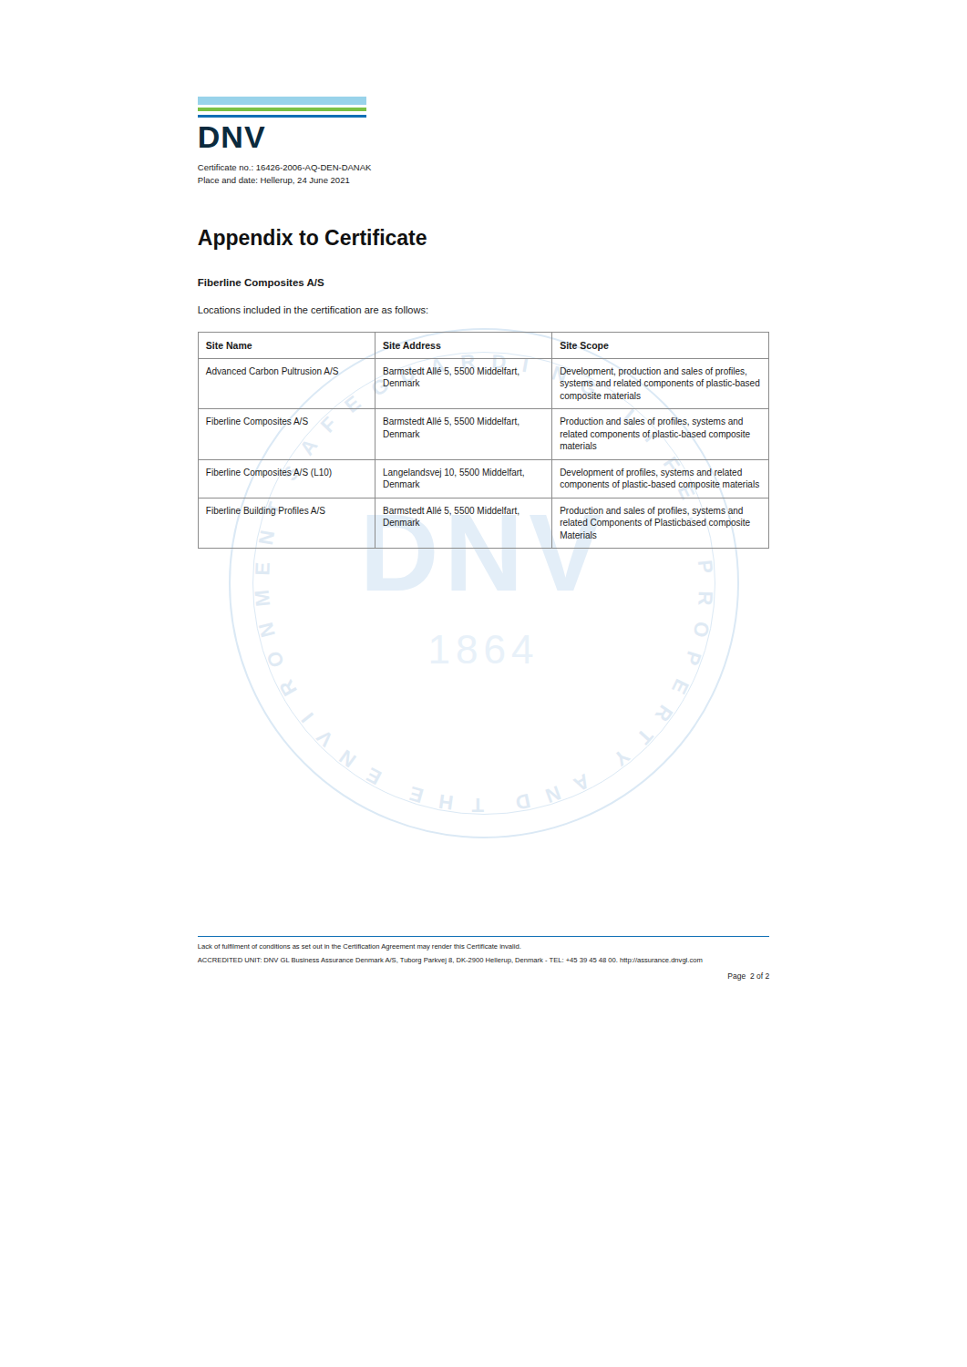DNV
1864
S A F E G U A R D I N G L I F E , P R O P E R T Y A N D T H E E N V I R O N M E N T
DNV
Certificate no.: 16426-2006-AQ-DEN-DANAK
Place and date: Hellerup, 24 June 2021
Appendix to Certificate
Fiberline Composites A/S
Locations included in the certification are as follows:
| Site Name | Site Address | Site Scope |
| --- | --- | --- |
| Advanced Carbon Pultrusion A/S | Barmstedt Allé 5, 5500 Middelfart, Denmark | Development, production and sales of profiles, systems and related components of plastic-based composite materials |
| Fiberline Composites A/S | Barmstedt Allé 5, 5500 Middelfart, Denmark | Production and sales of profiles, systems and related components of plastic-based composite materials |
| Fiberline Composites A/S (L10) | Langelandsvej 10, 5500 Middelfart, Denmark | Development of profiles, systems and related components of plastic-based composite materials |
| Fiberline Building Profiles A/S | Barmstedt Allé 5, 5500 Middelfart, Denmark | Production and sales of profiles, systems and related Components of Plasticbased composite Materials |
Lack of fulfilment of conditions as set out in the Certification Agreement may render this Certificate invalid.
ACCREDITED UNIT: DNV GL Business Assurance Denmark A/S, Tuborg Parkvej 8, DK-2900 Hellerup, Denmark - TEL: +45 39 45 48 00. http://assurance.dnvgl.com
Page 2 of 2